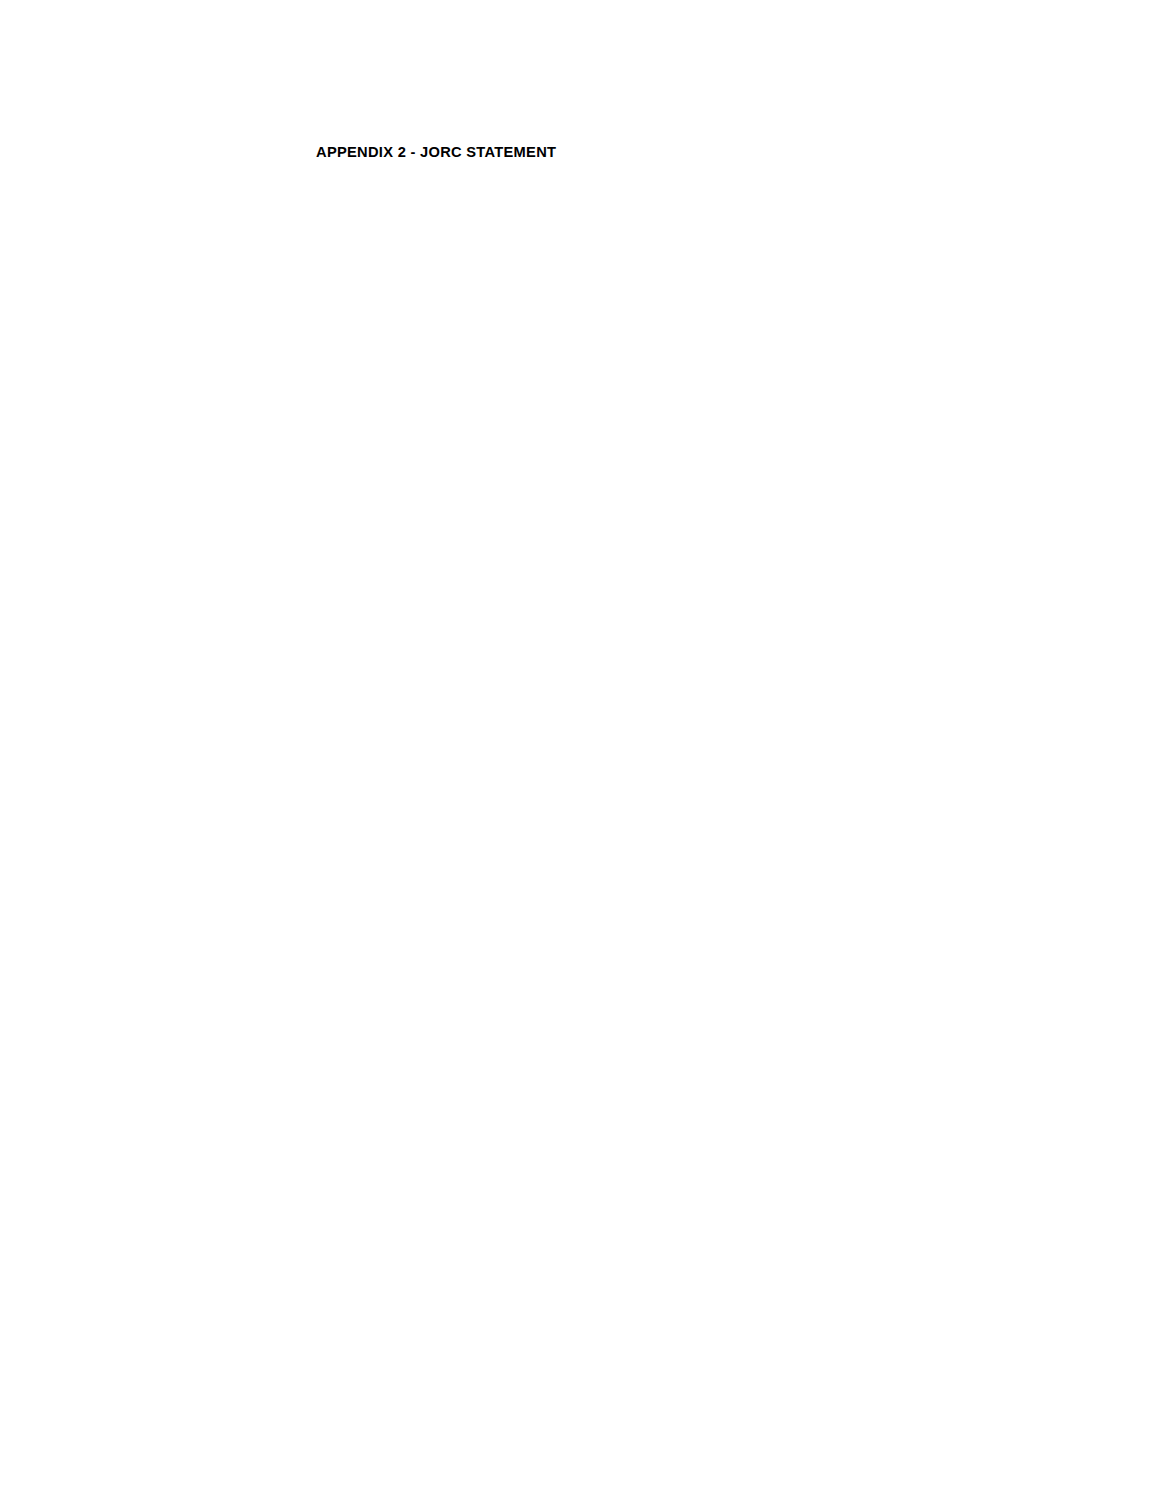APPENDIX 2 - JORC STATEMENT